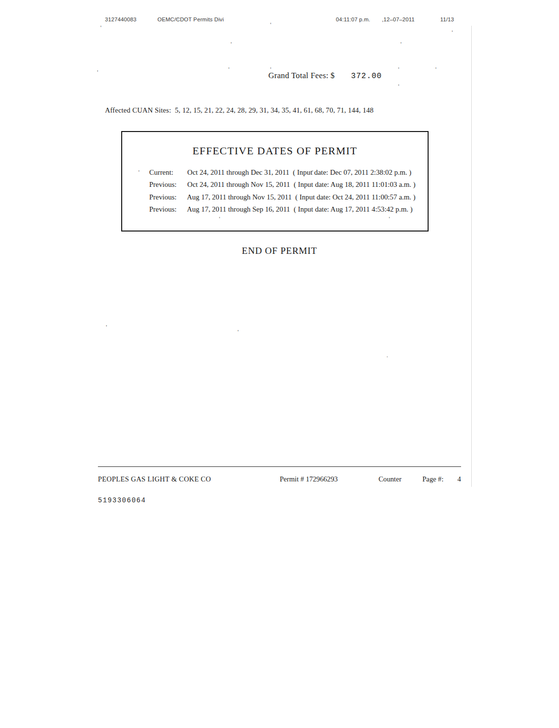3127440083 OEMC/CDOT Permits Divi 04:11:07 p.m. ,12–07–2011 11/13
' ' . ' ' ' ' ' ' ' ' ' ' ' ' ' ' ' .
Grand Total Fees: $372.00
Affected CUAN Sites: 5, 12, 15, 21, 22, 24, 28, 29, 31, 34, 35, 41, 61, 68, 70, 71, 144, 148
EFFECTIVE DATES OF PERMIT
Current: Oct 24, 2011 through Dec 31, 2011 ( Input date: Dec 07, 2011 2:38:02 p.m. )
Previous: Oct 24, 2011 through Nov 15, 2011 ( Input date: Aug 18, 2011 11:01:03 a.m. )
Previous: Aug 17, 2011 through Nov 15, 2011 ( Input date: Oct 24, 2011 11:00:57 a.m. )
Previous: Aug 17, 2011 through Sep 16, 2011 ( Input date: Aug 17, 2011 4:53:42 p.m. )
END OF PERMIT
PEOPLES GAS LIGHT & COKE CO Permit # 172966293 Counter Page #:4
5193306064